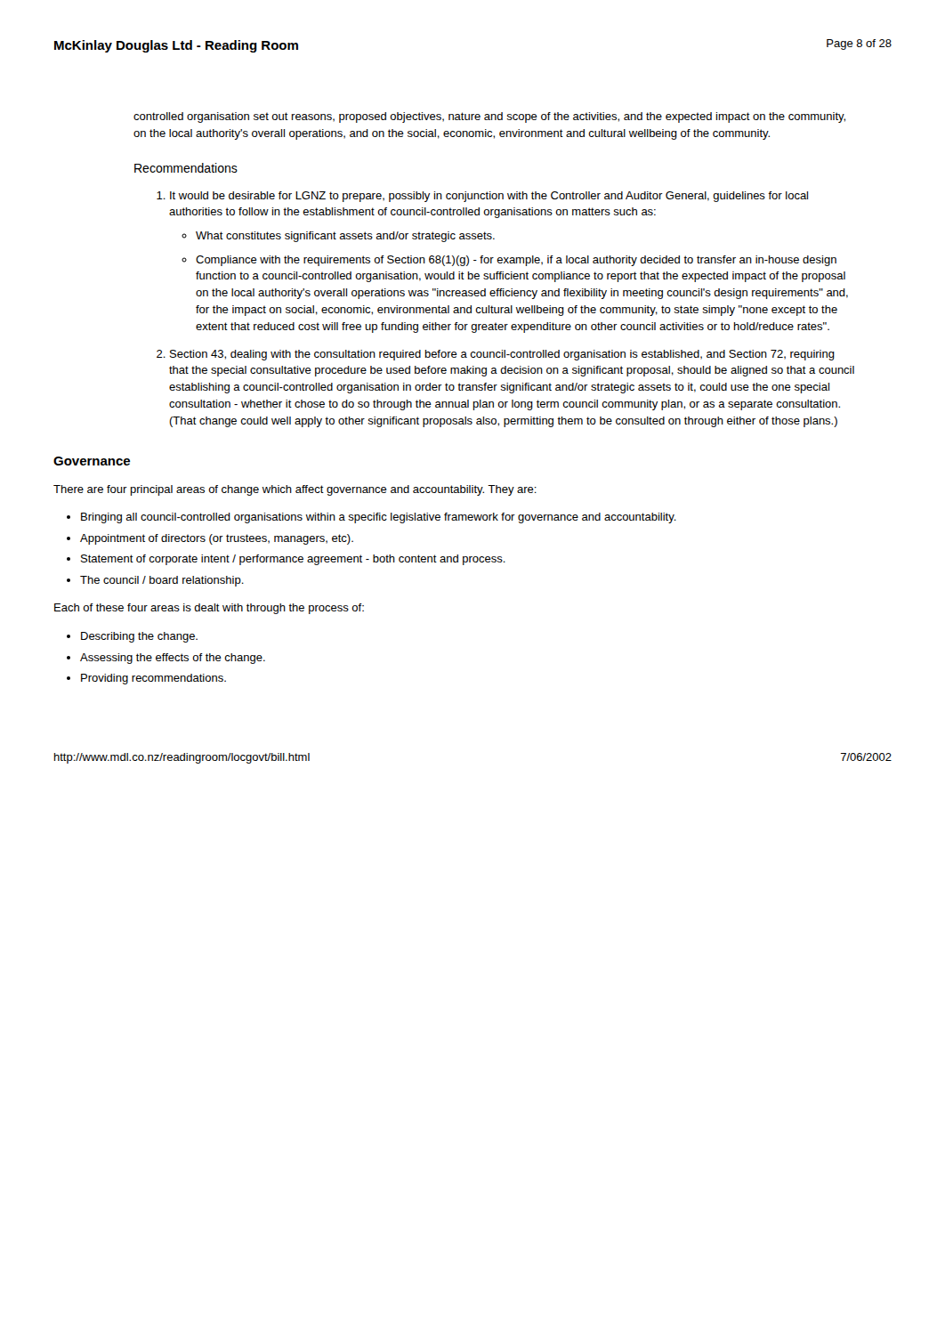McKinlay Douglas Ltd - Reading Room Page 8 of 28
controlled organisation set out reasons, proposed objectives, nature and scope of the activities, and the expected impact on the community, on the local authority's overall operations, and on the social, economic, environment and cultural wellbeing of the community.
Recommendations
It would be desirable for LGNZ to prepare, possibly in conjunction with the Controller and Auditor General, guidelines for local authorities to follow in the establishment of council-controlled organisations on matters such as:
What constitutes significant assets and/or strategic assets.
Compliance with the requirements of Section 68(1)(g) - for example, if a local authority decided to transfer an in-house design function to a council-controlled organisation, would it be sufficient compliance to report that the expected impact of the proposal on the local authority's overall operations was "increased efficiency and flexibility in meeting council's design requirements" and, for the impact on social, economic, environmental and cultural wellbeing of the community, to state simply "none except to the extent that reduced cost will free up funding either for greater expenditure on other council activities or to hold/reduce rates".
Section 43, dealing with the consultation required before a council-controlled organisation is established, and Section 72, requiring that the special consultative procedure be used before making a decision on a significant proposal, should be aligned so that a council establishing a council-controlled organisation in order to transfer significant and/or strategic assets to it, could use the one special consultation - whether it chose to do so through the annual plan or long term council community plan, or as a separate consultation. (That change could well apply to other significant proposals also, permitting them to be consulted on through either of those plans.)
Governance
There are four principal areas of change which affect governance and accountability. They are:
Bringing all council-controlled organisations within a specific legislative framework for governance and accountability.
Appointment of directors (or trustees, managers, etc).
Statement of corporate intent / performance agreement - both content and process.
The council / board relationship.
Each of these four areas is dealt with through the process of:
Describing the change.
Assessing the effects of the change.
Providing recommendations.
http://www.mdl.co.nz/readingroom/locgovt/bill.html 7/06/2002